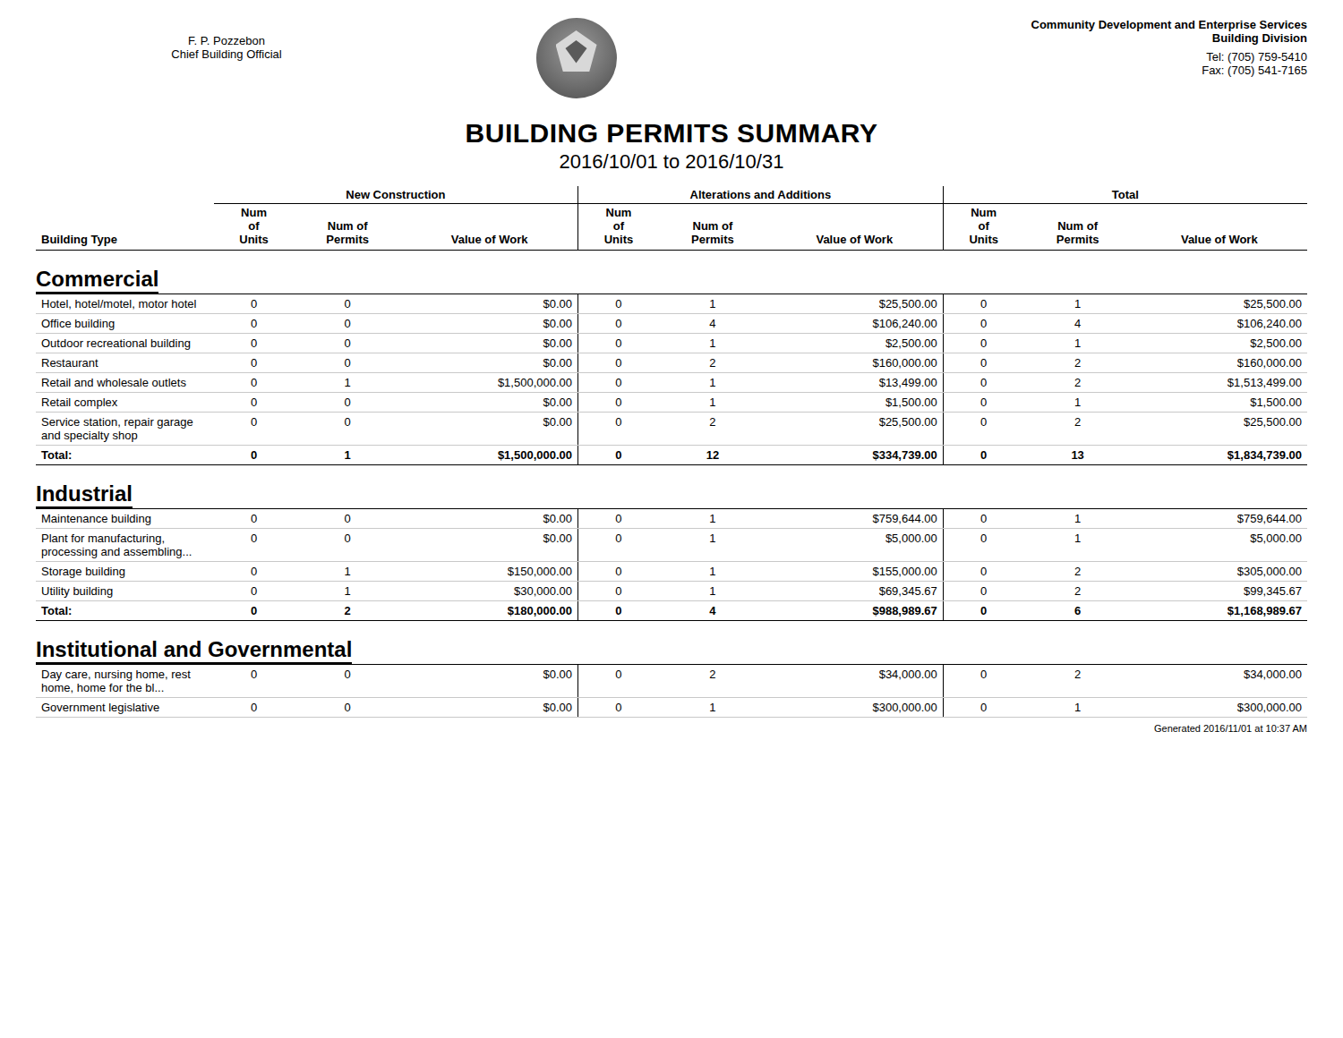F. P. Pozzebon
Chief Building Official
Community Development and Enterprise Services
Building Division
Tel: (705) 759-5410
Fax: (705) 541-7165
BUILDING PERMITS SUMMARY
2016/10/01 to 2016/10/31
| | New Construction | Alterations and Additions | Total |
| --- | --- | --- | --- |
| Building Type | Num of Units | Num of Permits | Value of Work | Num of Units | Num of Permits | Value of Work | Num of Units | Num of Permits | Value of Work |
| Commercial |
| Hotel, hotel/motel, motor hotel | 0 | 0 | $0.00 | 0 | 1 | $25,500.00 | 0 | 1 | $25,500.00 |
| Office building | 0 | 0 | $0.00 | 0 | 4 | $106,240.00 | 0 | 4 | $106,240.00 |
| Outdoor recreational building | 0 | 0 | $0.00 | 0 | 1 | $2,500.00 | 0 | 1 | $2,500.00 |
| Restaurant | 0 | 0 | $0.00 | 0 | 2 | $160,000.00 | 0 | 2 | $160,000.00 |
| Retail and wholesale outlets | 0 | 1 | $1,500,000.00 | 0 | 1 | $13,499.00 | 0 | 2 | $1,513,499.00 |
| Retail complex | 0 | 0 | $0.00 | 0 | 1 | $1,500.00 | 0 | 1 | $1,500.00 |
| Service station, repair garage and specialty shop | 0 | 0 | $0.00 | 0 | 2 | $25,500.00 | 0 | 2 | $25,500.00 |
| Total: | 0 | 1 | $1,500,000.00 | 0 | 12 | $334,739.00 | 0 | 13 | $1,834,739.00 |
| Industrial |
| Maintenance building | 0 | 0 | $0.00 | 0 | 1 | $759,644.00 | 0 | 1 | $759,644.00 |
| Plant for manufacturing, processing and assembling... | 0 | 0 | $0.00 | 0 | 1 | $5,000.00 | 0 | 1 | $5,000.00 |
| Storage building | 0 | 1 | $150,000.00 | 0 | 1 | $155,000.00 | 0 | 2 | $305,000.00 |
| Utility building | 0 | 1 | $30,000.00 | 0 | 1 | $69,345.67 | 0 | 2 | $99,345.67 |
| Total: | 0 | 2 | $180,000.00 | 0 | 4 | $988,989.67 | 0 | 6 | $1,168,989.67 |
| Institutional and Governmental |
| Day care, nursing home, rest home, home for the bl... | 0 | 0 | $0.00 | 0 | 2 | $34,000.00 | 0 | 2 | $34,000.00 |
| Government legislative | 0 | 0 | $0.00 | 0 | 1 | $300,000.00 | 0 | 1 | $300,000.00 |
Generated 2016/11/01 at 10:37 AM